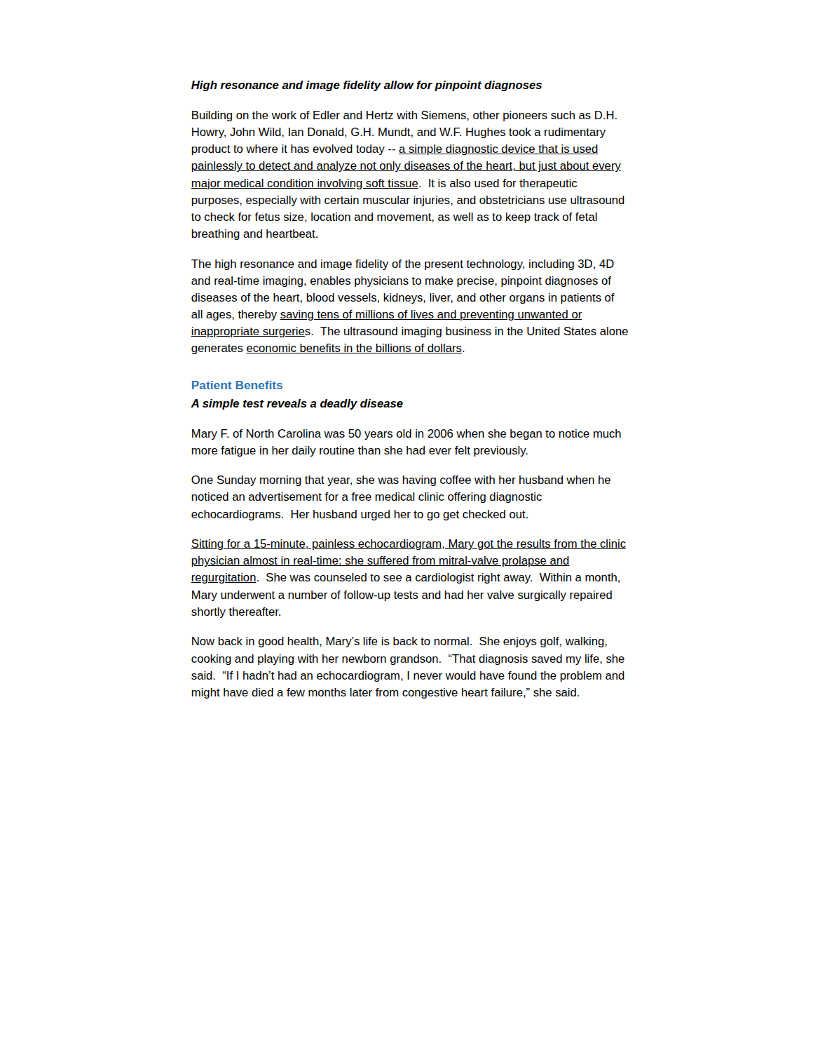High resonance and image fidelity allow for pinpoint diagnoses
Building on the work of Edler and Hertz with Siemens, other pioneers such as D.H. Howry, John Wild, Ian Donald, G.H. Mundt, and W.F. Hughes took a rudimentary product to where it has evolved today -- a simple diagnostic device that is used painlessly to detect and analyze not only diseases of the heart, but just about every major medical condition involving soft tissue. It is also used for therapeutic purposes, especially with certain muscular injuries, and obstetricians use ultrasound to check for fetus size, location and movement, as well as to keep track of fetal breathing and heartbeat.
The high resonance and image fidelity of the present technology, including 3D, 4D and real-time imaging, enables physicians to make precise, pinpoint diagnoses of diseases of the heart, blood vessels, kidneys, liver, and other organs in patients of all ages, thereby saving tens of millions of lives and preventing unwanted or inappropriate surgeries. The ultrasound imaging business in the United States alone generates economic benefits in the billions of dollars.
Patient Benefits
A simple test reveals a deadly disease
Mary F. of North Carolina was 50 years old in 2006 when she began to notice much more fatigue in her daily routine than she had ever felt previously.
One Sunday morning that year, she was having coffee with her husband when he noticed an advertisement for a free medical clinic offering diagnostic echocardiograms. Her husband urged her to go get checked out.
Sitting for a 15-minute, painless echocardiogram, Mary got the results from the clinic physician almost in real-time: she suffered from mitral-valve prolapse and regurgitation. She was counseled to see a cardiologist right away. Within a month, Mary underwent a number of follow-up tests and had her valve surgically repaired shortly thereafter.
Now back in good health, Mary’s life is back to normal. She enjoys golf, walking, cooking and playing with her newborn grandson. “That diagnosis saved my life, she said. “If I hadn’t had an echocardiogram, I never would have found the problem and might have died a few months later from congestive heart failure,” she said.